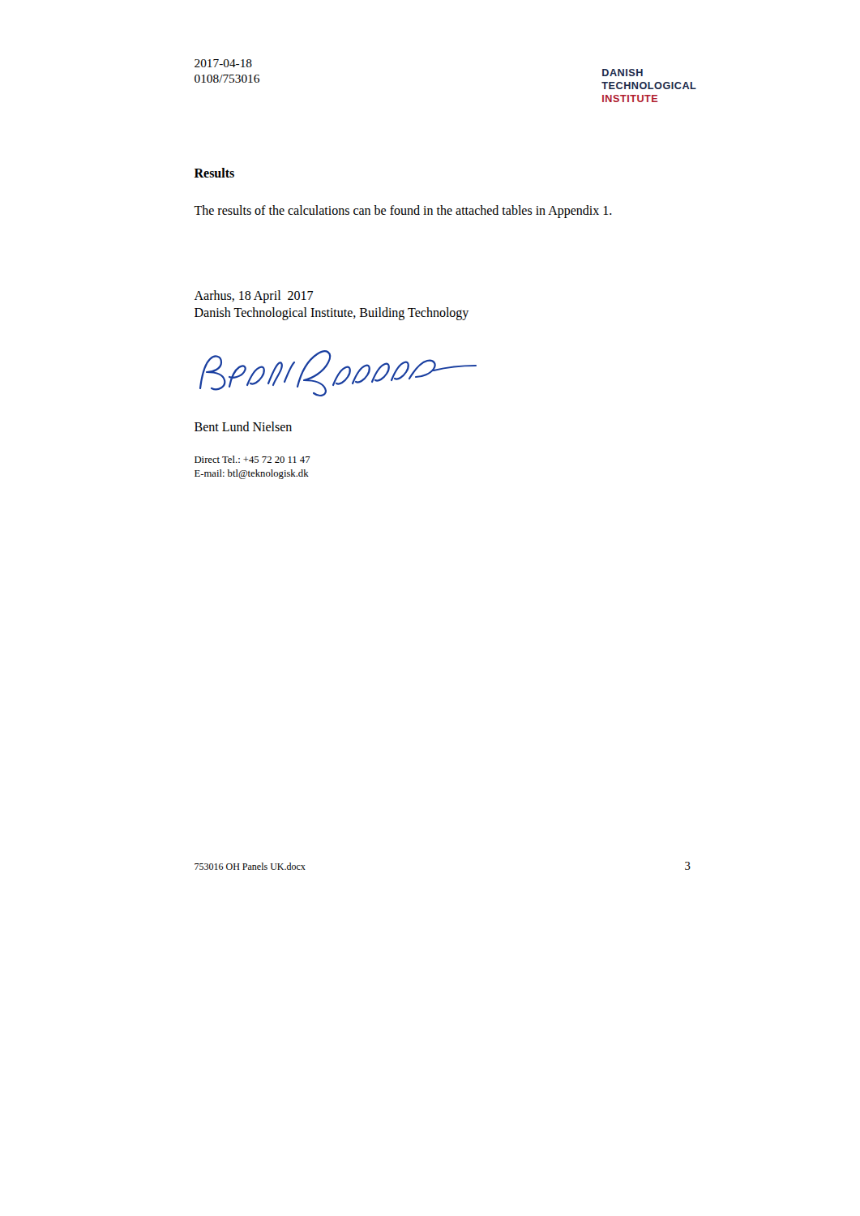2017-04-18
0108/753016
DANISH
TECHNOLOGICAL
INSTITUTE
Results
The results of the calculations can be found in the attached tables in Appendix 1.
Aarhus, 18 April 2017
Danish Technological Institute, Building Technology
Bent Lund Nielsen
Direct Tel.: +45 72 20 11 47
E-mail: btl@teknologisk.dk
753016 OH Panels UK.docx 3